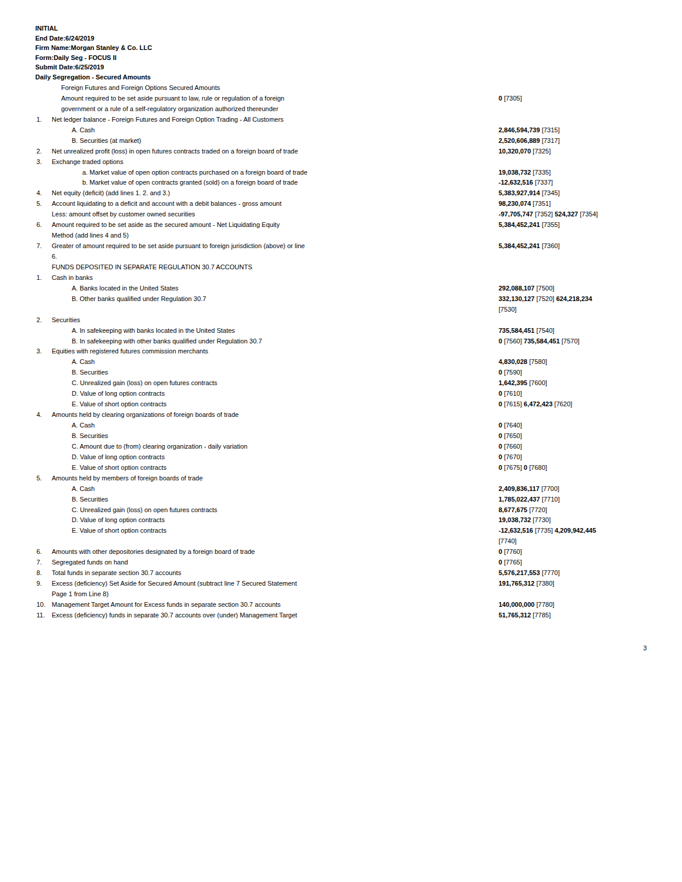INITIAL
End Date:6/24/2019
Firm Name:Morgan Stanley & Co. LLC
Form:Daily Seg - FOCUS II
Submit Date:6/25/2019
Daily Segregation - Secured Amounts
| | Foreign Futures and Foreign Options Secured Amounts | |
| | Amount required to be set aside pursuant to law, rule or regulation of a foreign | 0 [7305] |
| | government or a rule of a self-regulatory organization authorized thereunder | |
| 1. | Net ledger balance - Foreign Futures and Foreign Option Trading - All Customers | |
| | A. Cash | 2,846,594,739 [7315] |
| | B. Securities (at market) | 2,520,606,889 [7317] |
| 2. | Net unrealized profit (loss) in open futures contracts traded on a foreign board of trade | 10,320,070 [7325] |
| 3. | Exchange traded options | |
| | a. Market value of open option contracts purchased on a foreign board of trade | 19,038,732 [7335] |
| | b. Market value of open contracts granted (sold) on a foreign board of trade | -12,632,516 [7337] |
| 4. | Net equity (deficit) (add lines 1. 2. and 3.) | 5,383,927,914 [7345] |
| 5. | Account liquidating to a deficit and account with a debit balances - gross amount | 98,230,074 [7351] |
| | Less: amount offset by customer owned securities | -97,705,747 [7352] 524,327 [7354] |
| 6. | Amount required to be set aside as the secured amount - Net Liquidating Equity | 5,384,452,241 [7355] |
| | Method (add lines 4 and 5) | |
| 7. | Greater of amount required to be set aside pursuant to foreign jurisdiction (above) or line | 5,384,452,241 [7360] |
| | 6. | |
| | FUNDS DEPOSITED IN SEPARATE REGULATION 30.7 ACCOUNTS | |
| 1. | Cash in banks | |
| | A. Banks located in the United States | 292,088,107 [7500] |
| | B. Other banks qualified under Regulation 30.7 | 332,130,127 [7520] 624,218,234 |
| | | [7530] |
| 2. | Securities | |
| | A. In safekeeping with banks located in the United States | 735,584,451 [7540] |
| | B. In safekeeping with other banks qualified under Regulation 30.7 | 0 [7560] 735,584,451 [7570] |
| 3. | Equities with registered futures commission merchants | |
| | A. Cash | 4,830,028 [7580] |
| | B. Securities | 0 [7590] |
| | C. Unrealized gain (loss) on open futures contracts | 1,642,395 [7600] |
| | D. Value of long option contracts | 0 [7610] |
| | E. Value of short option contracts | 0 [7615] 6,472,423 [7620] |
| 4. | Amounts held by clearing organizations of foreign boards of trade | |
| | A. Cash | 0 [7640] |
| | B. Securities | 0 [7650] |
| | C. Amount due to (from) clearing organization - daily variation | 0 [7660] |
| | D. Value of long option contracts | 0 [7670] |
| | E. Value of short option contracts | 0 [7675] 0 [7680] |
| 5. | Amounts held by members of foreign boards of trade | |
| | A. Cash | 2,409,836,117 [7700] |
| | B. Securities | 1,785,022,437 [7710] |
| | C. Unrealized gain (loss) on open futures contracts | 8,677,675 [7720] |
| | D. Value of long option contracts | 19,038,732 [7730] |
| | E. Value of short option contracts | -12,632,516 [7735] 4,209,942,445 |
| | | [7740] |
| 6. | Amounts with other depositories designated by a foreign board of trade | 0 [7760] |
| 7. | Segregated funds on hand | 0 [7765] |
| 8. | Total funds in separate section 30.7 accounts | 5,576,217,553 [7770] |
| 9. | Excess (deficiency) Set Aside for Secured Amount (subtract line 7 Secured Statement | 191,765,312 [7380] |
| | Page 1 from Line 8) | |
| 10. | Management Target Amount for Excess funds in separate section 30.7 accounts | 140,000,000 [7780] |
| 11. | Excess (deficiency) funds in separate 30.7 accounts over (under) Management Target | 51,765,312 [7785] |
3